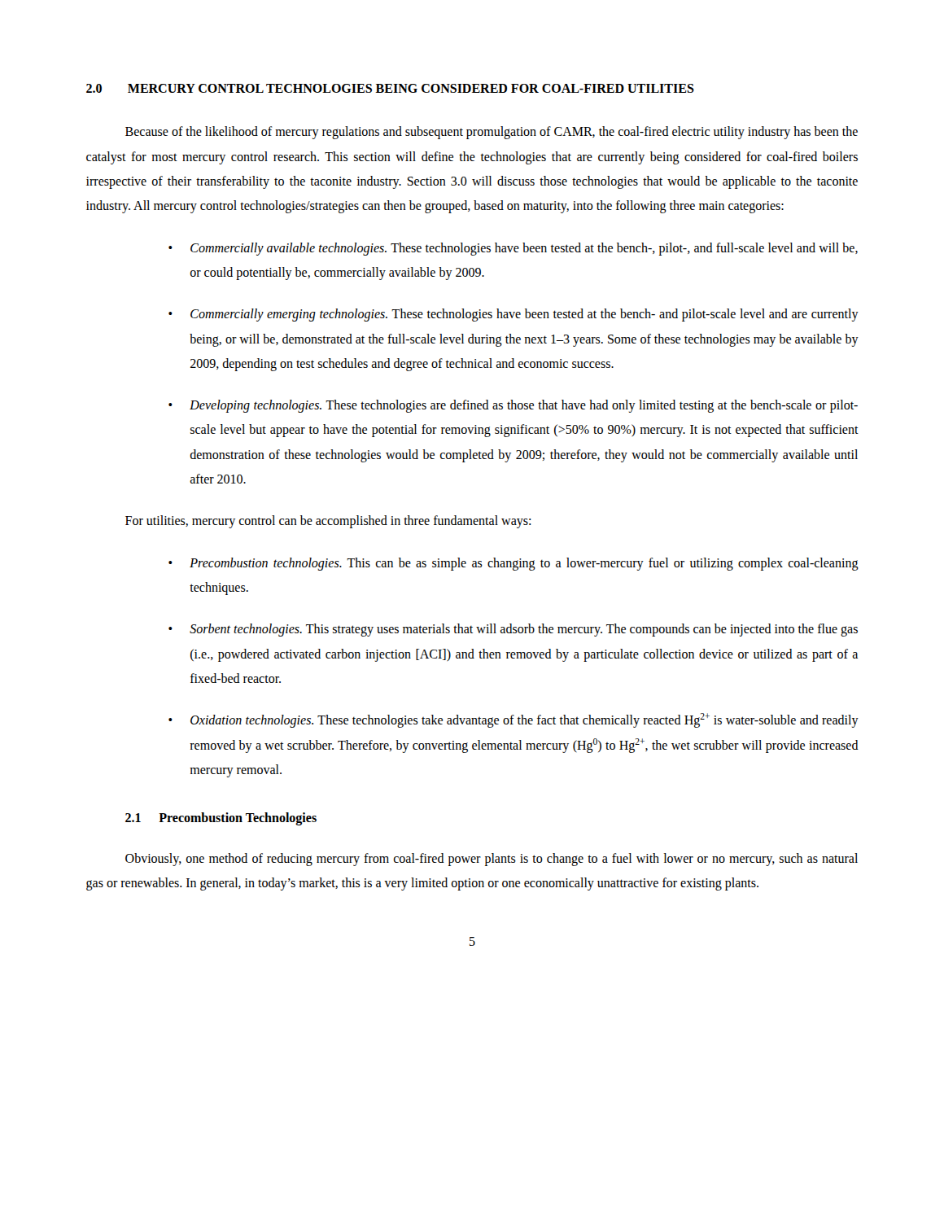2.0 Mercury Control Technologies Being Considered for Coal-Fired Utilities
Because of the likelihood of mercury regulations and subsequent promulgation of CAMR, the coal-fired electric utility industry has been the catalyst for most mercury control research. This section will define the technologies that are currently being considered for coal-fired boilers irrespective of their transferability to the taconite industry. Section 3.0 will discuss those technologies that would be applicable to the taconite industry. All mercury control technologies/strategies can then be grouped, based on maturity, into the following three main categories:
Commercially available technologies. These technologies have been tested at the bench-, pilot-, and full-scale level and will be, or could potentially be, commercially available by 2009.
Commercially emerging technologies. These technologies have been tested at the bench- and pilot-scale level and are currently being, or will be, demonstrated at the full-scale level during the next 1–3 years. Some of these technologies may be available by 2009, depending on test schedules and degree of technical and economic success.
Developing technologies. These technologies are defined as those that have had only limited testing at the bench-scale or pilot-scale level but appear to have the potential for removing significant (>50% to 90%) mercury. It is not expected that sufficient demonstration of these technologies would be completed by 2009; therefore, they would not be commercially available until after 2010.
For utilities, mercury control can be accomplished in three fundamental ways:
Precombustion technologies. This can be as simple as changing to a lower-mercury fuel or utilizing complex coal-cleaning techniques.
Sorbent technologies. This strategy uses materials that will adsorb the mercury. The compounds can be injected into the flue gas (i.e., powdered activated carbon injection [ACI]) and then removed by a particulate collection device or utilized as part of a fixed-bed reactor.
Oxidation technologies. These technologies take advantage of the fact that chemically reacted Hg2+ is water-soluble and readily removed by a wet scrubber. Therefore, by converting elemental mercury (Hg0) to Hg2+, the wet scrubber will provide increased mercury removal.
2.1 Precombustion Technologies
Obviously, one method of reducing mercury from coal-fired power plants is to change to a fuel with lower or no mercury, such as natural gas or renewables. In general, in today’s market, this is a very limited option or one economically unattractive for existing plants.
5